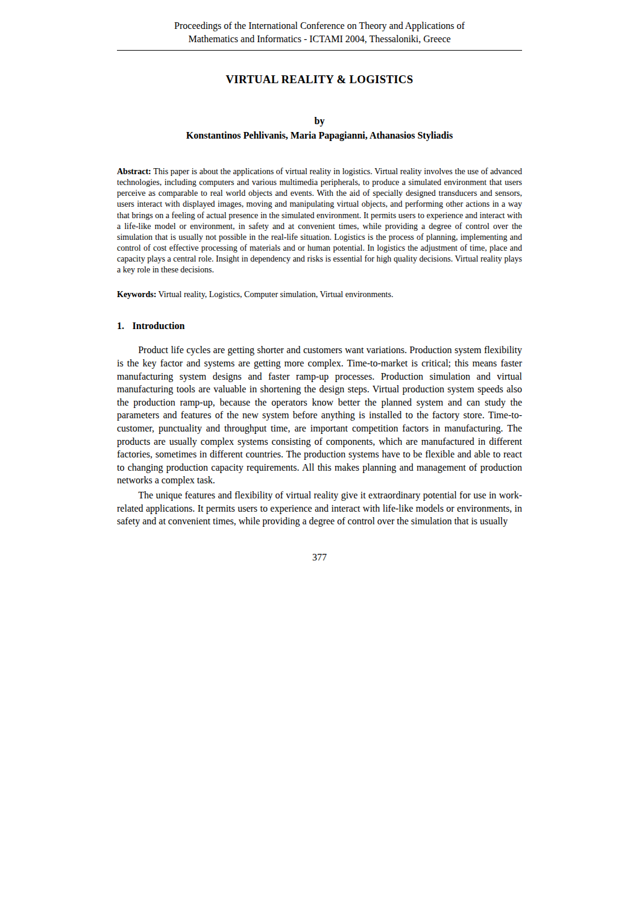Proceedings of the International Conference on Theory and Applications of
Mathematics and Informatics - ICTAMI 2004, Thessaloniki, Greece
VIRTUAL REALITY & LOGISTICS
by Konstantinos Pehlivanis, Maria Papagianni, Athanasios Styliadis
Abstract: This paper is about the applications of virtual reality in logistics. Virtual reality involves the use of advanced technologies, including computers and various multimedia peripherals, to produce a simulated environment that users perceive as comparable to real world objects and events. With the aid of specially designed transducers and sensors, users interact with displayed images, moving and manipulating virtual objects, and performing other actions in a way that brings on a feeling of actual presence in the simulated environment. It permits users to experience and interact with a life-like model or environment, in safety and at convenient times, while providing a degree of control over the simulation that is usually not possible in the real-life situation. Logistics is the process of planning, implementing and control of cost effective processing of materials and or human potential. In logistics the adjustment of time, place and capacity plays a central role. Insight in dependency and risks is essential for high quality decisions. Virtual reality plays a key role in these decisions.
Keywords: Virtual reality, Logistics, Computer simulation, Virtual environments.
1. Introduction
Product life cycles are getting shorter and customers want variations. Production system flexibility is the key factor and systems are getting more complex. Time-to-market is critical; this means faster manufacturing system designs and faster ramp-up processes. Production simulation and virtual manufacturing tools are valuable in shortening the design steps. Virtual production system speeds also the production ramp-up, because the operators know better the planned system and can study the parameters and features of the new system before anything is installed to the factory store. Time-to-customer, punctuality and throughput time, are important competition factors in manufacturing. The products are usually complex systems consisting of components, which are manufactured in different factories, sometimes in different countries. The production systems have to be flexible and able to react to changing production capacity requirements. All this makes planning and management of production networks a complex task.
The unique features and flexibility of virtual reality give it extraordinary potential for use in work-related applications. It permits users to experience and interact with life-like models or environments, in safety and at convenient times, while providing a degree of control over the simulation that is usually
377